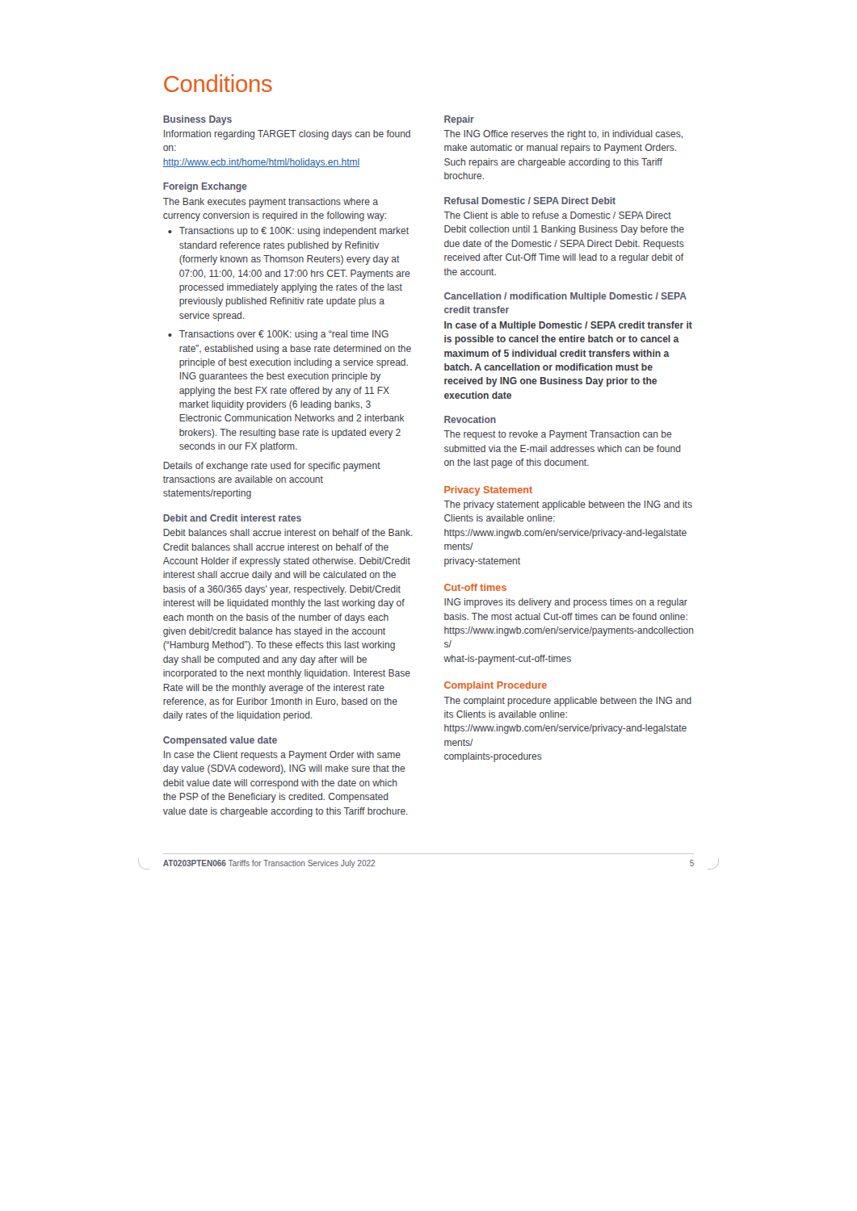Conditions
Business Days
Information regarding TARGET closing days can be found on:
http://www.ecb.int/home/html/holidays.en.html
Foreign Exchange
The Bank executes payment transactions where a currency conversion is required in the following way:
Transactions up to € 100K: using independent market standard reference rates published by Refinitiv (formerly known as Thomson Reuters) every day at 07:00, 11:00, 14:00 and 17:00 hrs CET. Payments are processed immediately applying the rates of the last previously published Refinitiv rate update plus a service spread.
Transactions over € 100K: using a “real time ING rate”, established using a base rate determined on the principle of best execution including a service spread. ING guarantees the best execution principle by applying the best FX rate offered by any of 11 FX market liquidity providers (6 leading banks, 3 Electronic Communication Networks and 2 interbank brokers). The resulting base rate is updated every 2 seconds in our FX platform.
Details of exchange rate used for specific payment transactions are available on account statements/reporting
Debit and Credit interest rates
Debit balances shall accrue interest on behalf of the Bank. Credit balances shall accrue interest on behalf of the Account Holder if expressly stated otherwise. Debit/Credit interest shall accrue daily and will be calculated on the basis of a 360/365 days' year, respectively. Debit/Credit interest will be liquidated monthly the last working day of each month on the basis of the number of days each given debit/credit balance has stayed in the account (“Hamburg Method”). To these effects this last working day shall be computed and any day after will be incorporated to the next monthly liquidation. Interest Base Rate will be the monthly average of the interest rate reference, as for Euribor 1month in Euro, based on the daily rates of the liquidation period.
Compensated value date
In case the Client requests a Payment Order with same day value (SDVA codeword), ING will make sure that the debit value date will correspond with the date on which the PSP of the Beneficiary is credited. Compensated value date is chargeable according to this Tariff brochure.
Repair
The ING Office reserves the right to, in individual cases, make automatic or manual repairs to Payment Orders. Such repairs are chargeable according to this Tariff brochure.
Refusal Domestic / SEPA Direct Debit
The Client is able to refuse a Domestic / SEPA Direct Debit collection until 1 Banking Business Day before the due date of the Domestic / SEPA Direct Debit. Requests received after Cut-Off Time will lead to a regular debit of the account.
Cancellation / modification Multiple Domestic / SEPA credit transfer
In case of a Multiple Domestic / SEPA credit transfer it is possible to cancel the entire batch or to cancel a maximum of 5 individual credit transfers within a batch. A cancellation or modification must be received by ING one Business Day prior to the execution date
Revocation
The request to revoke a Payment Transaction can be submitted via the E-mail addresses which can be found on the last page of this document.
Privacy Statement
The privacy statement applicable between the ING and its Clients is available online:
https://www.ingwb.com/en/service/privacy-and-legalstatements/
privacy-statement
Cut-off times
ING improves its delivery and process times on a regular basis. The most actual Cut-off times can be found online:
https://www.ingwb.com/en/service/payments-andcollections/
what-is-payment-cut-off-times
Complaint Procedure
The complaint procedure applicable between the ING and its Clients is available online:
https://www.ingwb.com/en/service/privacy-and-legalstatements/
complaints-procedures
AT0203PTEN066 Tariffs for Transaction Services July 2022
5